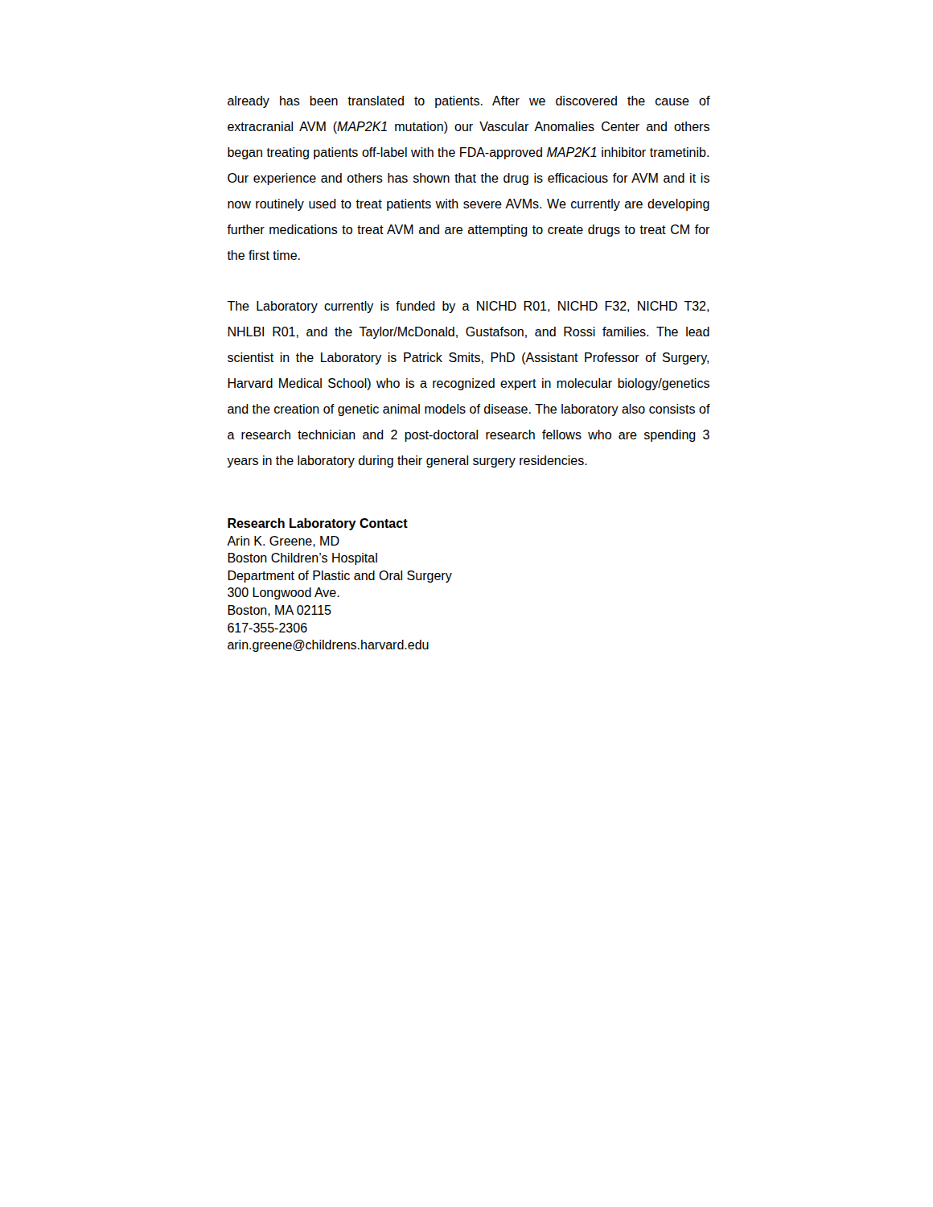already has been translated to patients. After we discovered the cause of extracranial AVM (MAP2K1 mutation) our Vascular Anomalies Center and others began treating patients off-label with the FDA-approved MAP2K1 inhibitor trametinib. Our experience and others has shown that the drug is efficacious for AVM and it is now routinely used to treat patients with severe AVMs. We currently are developing further medications to treat AVM and are attempting to create drugs to treat CM for the first time.
The Laboratory currently is funded by a NICHD R01, NICHD F32, NICHD T32, NHLBI R01, and the Taylor/McDonald, Gustafson, and Rossi families. The lead scientist in the Laboratory is Patrick Smits, PhD (Assistant Professor of Surgery, Harvard Medical School) who is a recognized expert in molecular biology/genetics and the creation of genetic animal models of disease. The laboratory also consists of a research technician and 2 post-doctoral research fellows who are spending 3 years in the laboratory during their general surgery residencies.
Research Laboratory Contact
Arin K. Greene, MD
Boston Children’s Hospital
Department of Plastic and Oral Surgery
300 Longwood Ave.
Boston, MA 02115
617-355-2306
arin.greene@childrens.harvard.edu